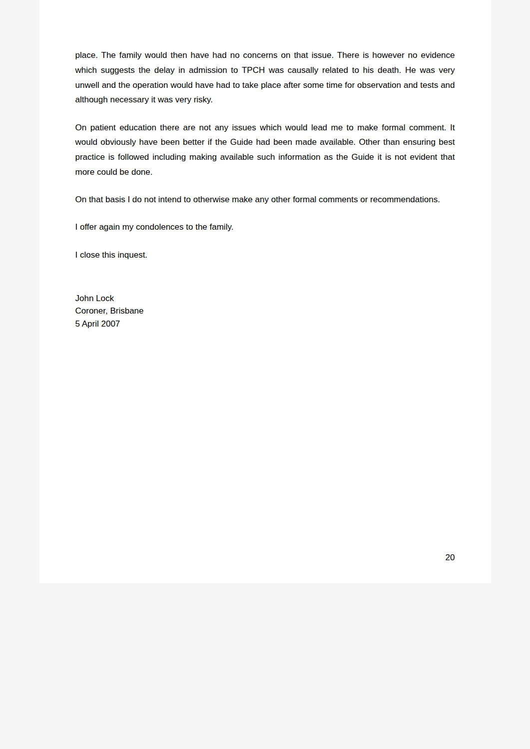place. The family would then have had no concerns on that issue. There is however no evidence which suggests the delay in admission to TPCH was causally related to his death. He was very unwell and the operation would have had to take place after some time for observation and tests and although necessary it was very risky.
On patient education there are not any issues which would lead me to make formal comment. It would obviously have been better if the Guide had been made available. Other than ensuring best practice is followed including making available such information as the Guide it is not evident that more could be done.
On that basis I do not intend to otherwise make any other formal comments or recommendations.
I offer again my condolences to the family.
I close this inquest.
John Lock
Coroner, Brisbane
5 April 2007
20